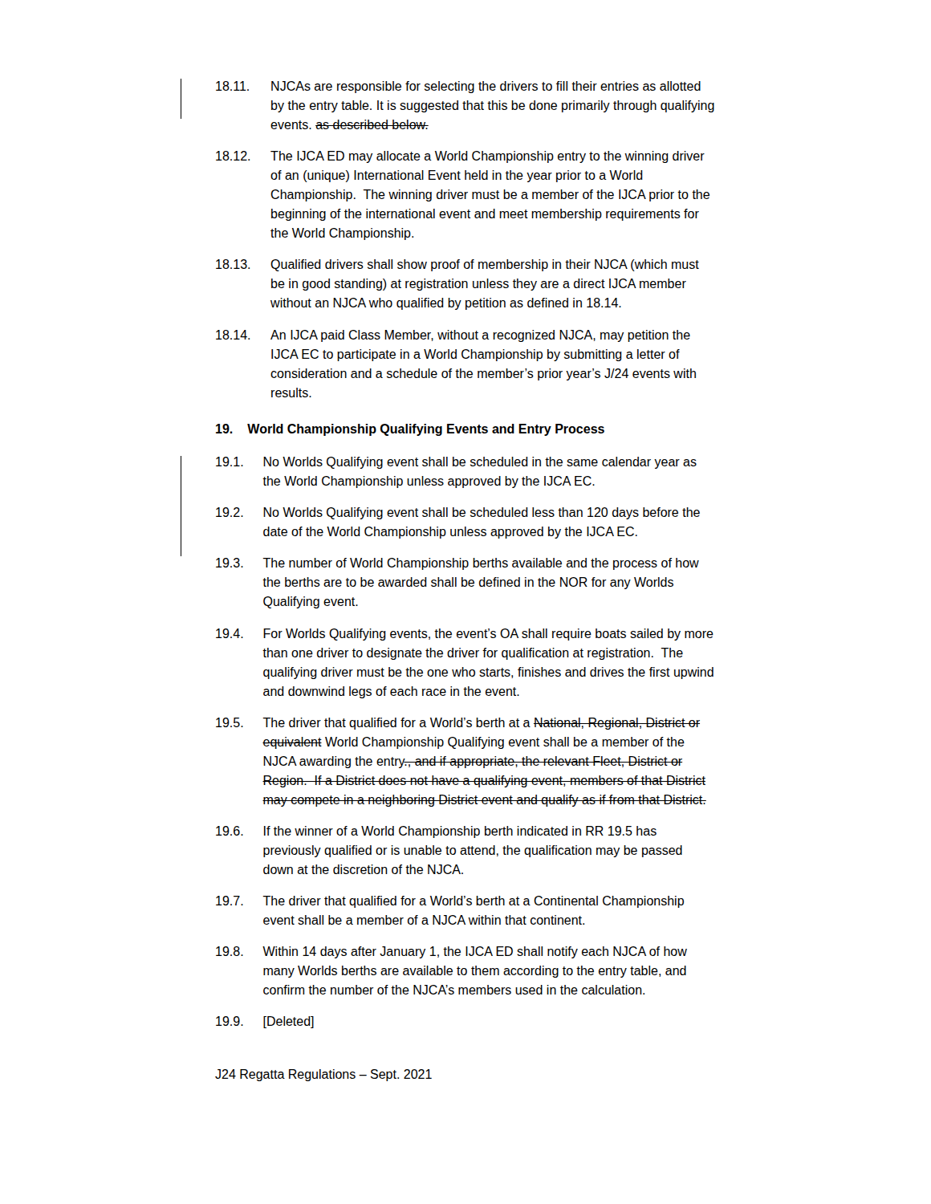18.11.
NJCAs are responsible for selecting the drivers to fill their entries as allotted by the entry table. It is suggested that this be done primarily through qualifying events. as described below.
18.12.
The IJCA ED may allocate a World Championship entry to the winning driver of an (unique) International Event held in the year prior to a World Championship. The winning driver must be a member of the IJCA prior to the beginning of the international event and meet membership requirements for the World Championship.
18.13.
Qualified drivers shall show proof of membership in their NJCA (which must be in good standing) at registration unless they are a direct IJCA member without an NJCA who qualified by petition as defined in 18.14.
18.14.
An IJCA paid Class Member, without a recognized NJCA, may petition the IJCA EC to participate in a World Championship by submitting a letter of consideration and a schedule of the member’s prior year’s J/24 events with results.
19.
World Championship Qualifying Events and Entry Process
19.1.
No Worlds Qualifying event shall be scheduled in the same calendar year as the World Championship unless approved by the IJCA EC.
19.2.
No Worlds Qualifying event shall be scheduled less than 120 days before the date of the World Championship unless approved by the IJCA EC.
19.3.
The number of World Championship berths available and the process of how the berths are to be awarded shall be defined in the NOR for any Worlds Qualifying event.
19.4.
For Worlds Qualifying events, the event’s OA shall require boats sailed by more than one driver to designate the driver for qualification at registration. The qualifying driver must be the one who starts, finishes and drives the first upwind and downwind legs of each race in the event.
19.5.
The driver that qualified for a World’s berth at a National, Regional, District or equivalent World Championship Qualifying event shall be a member of the NJCA awarding the entry., and if appropriate, the relevant Fleet, District or Region. If a District does not have a qualifying event, members of that District may compete in a neighboring District event and qualify as if from that District.
19.6.
If the winner of a World Championship berth indicated in RR 19.5 has previously qualified or is unable to attend, the qualification may be passed down at the discretion of the NJCA.
19.7.
The driver that qualified for a World’s berth at a Continental Championship event shall be a member of a NJCA within that continent.
19.8.
Within 14 days after January 1, the IJCA ED shall notify each NJCA of how many Worlds berths are available to them according to the entry table, and confirm the number of the NJCA’s members used in the calculation.
19.9.
[Deleted]
J24 Regatta Regulations – Sept. 2021